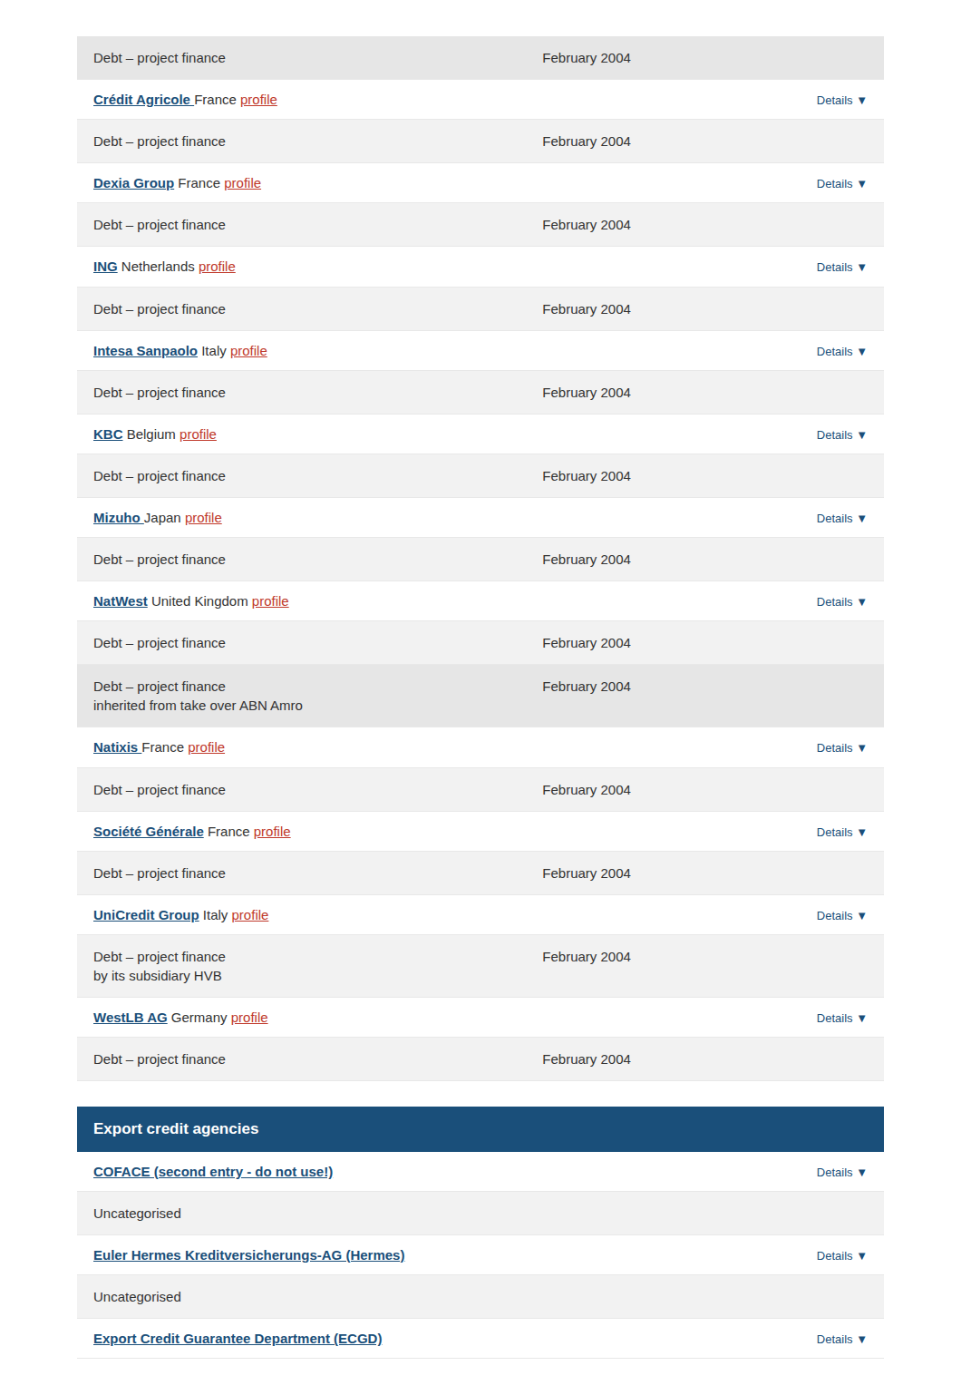Debt – project finance
February 2004
Crédit Agricole France profile
Details ▼
Debt – project finance
February 2004
Dexia Group France profile
Details ▼
Debt – project finance
February 2004
ING Netherlands profile
Details ▼
Debt – project finance
February 2004
Intesa Sanpaolo Italy profile
Details ▼
Debt – project finance
February 2004
KBC Belgium profile
Details ▼
Debt – project finance
February 2004
Mizuho Japan profile
Details ▼
Debt – project finance
February 2004
NatWest United Kingdom profile
Details ▼
Debt – project finance
February 2004
Debt – project financeinherited from take over ABN Amro
February 2004
Natixis France profile
Details ▼
Debt – project finance
February 2004
Société Générale France profile
Details ▼
Debt – project finance
February 2004
UniCredit Group Italy profile
Details ▼
Debt – project financeby its subsidiary HVB
February 2004
WestLB AG Germany profile
Details ▼
Debt – project finance
February 2004
Export credit agencies
COFACE (second entry - do not use!)
Details ▼
Uncategorised
Euler Hermes Kreditversicherungs-AG (Hermes)
Details ▼
Uncategorised
Export Credit Guarantee Department (ECGD)
Details ▼